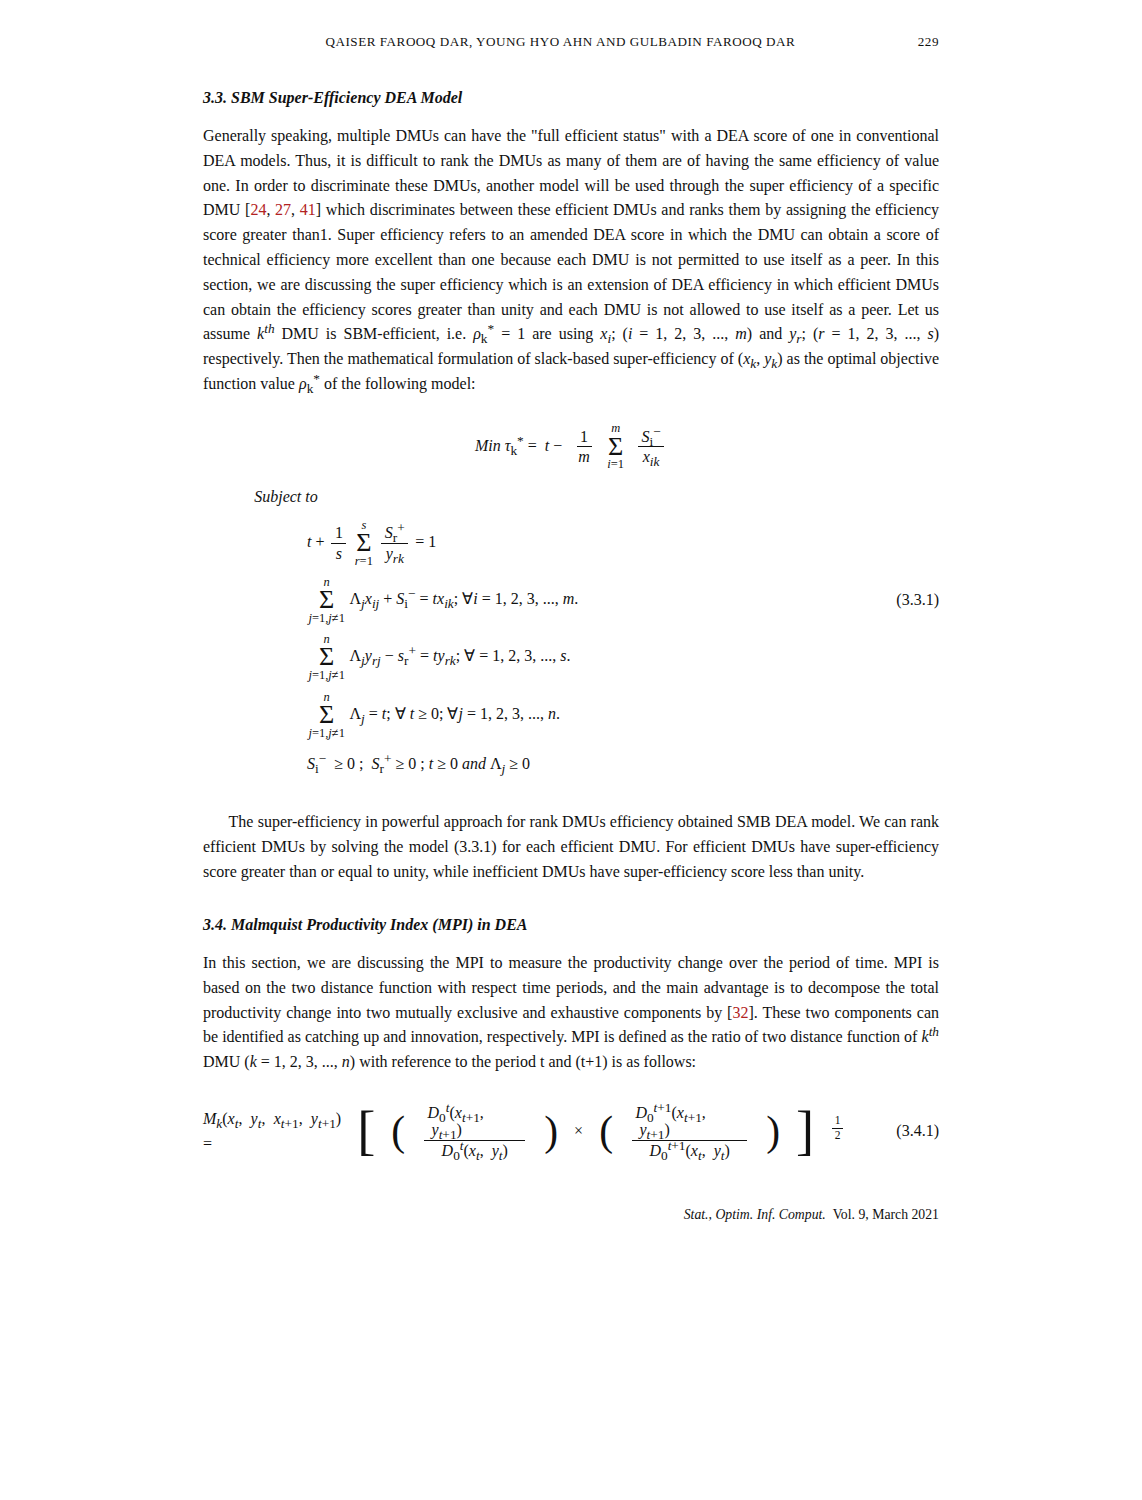QAISER FAROOQ DAR, YOUNG HYO AHN AND GULBADIN FAROOQ DAR 229
3.3. SBM Super-Efficiency DEA Model
Generally speaking, multiple DMUs can have the "full efficient status" with a DEA score of one in conventional DEA models. Thus, it is difficult to rank the DMUs as many of them are of having the same efficiency of value one. In order to discriminate these DMUs, another model will be used through the super efficiency of a specific DMU [24, 27, 41] which discriminates between these efficient DMUs and ranks them by assigning the efficiency score greater than1. Super efficiency refers to an amended DEA score in which the DMU can obtain a score of technical efficiency more excellent than one because each DMU is not permitted to use itself as a peer. In this section, we are discussing the super efficiency which is an extension of DEA efficiency in which efficient DMUs can obtain the efficiency scores greater than unity and each DMU is not allowed to use itself as a peer. Let us assume kth DMU is SBM-efficient, i.e. ρk* = 1 are using xi; (i = 1, 2, 3, ..., m) and yr; (r = 1, 2, 3, ..., s) respectively. Then the mathematical formulation of slack-based super-efficiency of (xk, yk) as the optimal objective function value ρk* of the following model:
Min τk* = t − 1 m m Σ i=1 Si−xik
Subject to
t + 1 s s Σ r=1 Sr+yrk = 1
n Σ j=1,j≠1 Λjxij + Si− = txik; ∀i = 1, 2, 3, ..., m.
(3.3.1)
n Σ j=1,j≠1 Λjyrj − sr+ = tyrk; ∀ = 1, 2, 3, ..., s.
n Σ j=1,j≠1 Λj = t; ∀ t ≥ 0; ∀j = 1, 2, 3, ..., n.
Si− ≥ 0 ; Sr+ ≥ 0 ; t ≥ 0 and Λj ≥ 0
The super-efficiency in powerful approach for rank DMUs efficiency obtained SMB DEA model. We can rank efficient DMUs by solving the model (3.3.1) for each efficient DMU. For efficient DMUs have super-efficiency score greater than or equal to unity, while inefficient DMUs have super-efficiency score less than unity.
3.4. Malmquist Productivity Index (MPI) in DEA
In this section, we are discussing the MPI to measure the productivity change over the period of time. MPI is based on the two distance function with respect time periods, and the main advantage is to decompose the total productivity change into two mutually exclusive and exhaustive components by [32]. These two components can be identified as catching up and innovation, respectively. MPI is defined as the ratio of two distance function of kth DMU (k = 1, 2, 3, ..., n) with reference to the period t and (t+1) is as follows:
Mk(xt, yt, xt+1, yt+1) = [ ( D0t(xt+1, yt+1) D0t(xt, yt) ) × ( D0t+1(xt+1, yt+1) D0t+1(xt, yt) ) ] 12 (3.4.1)
Stat., Optim. Inf. Comput. Vol. 9, March 2021